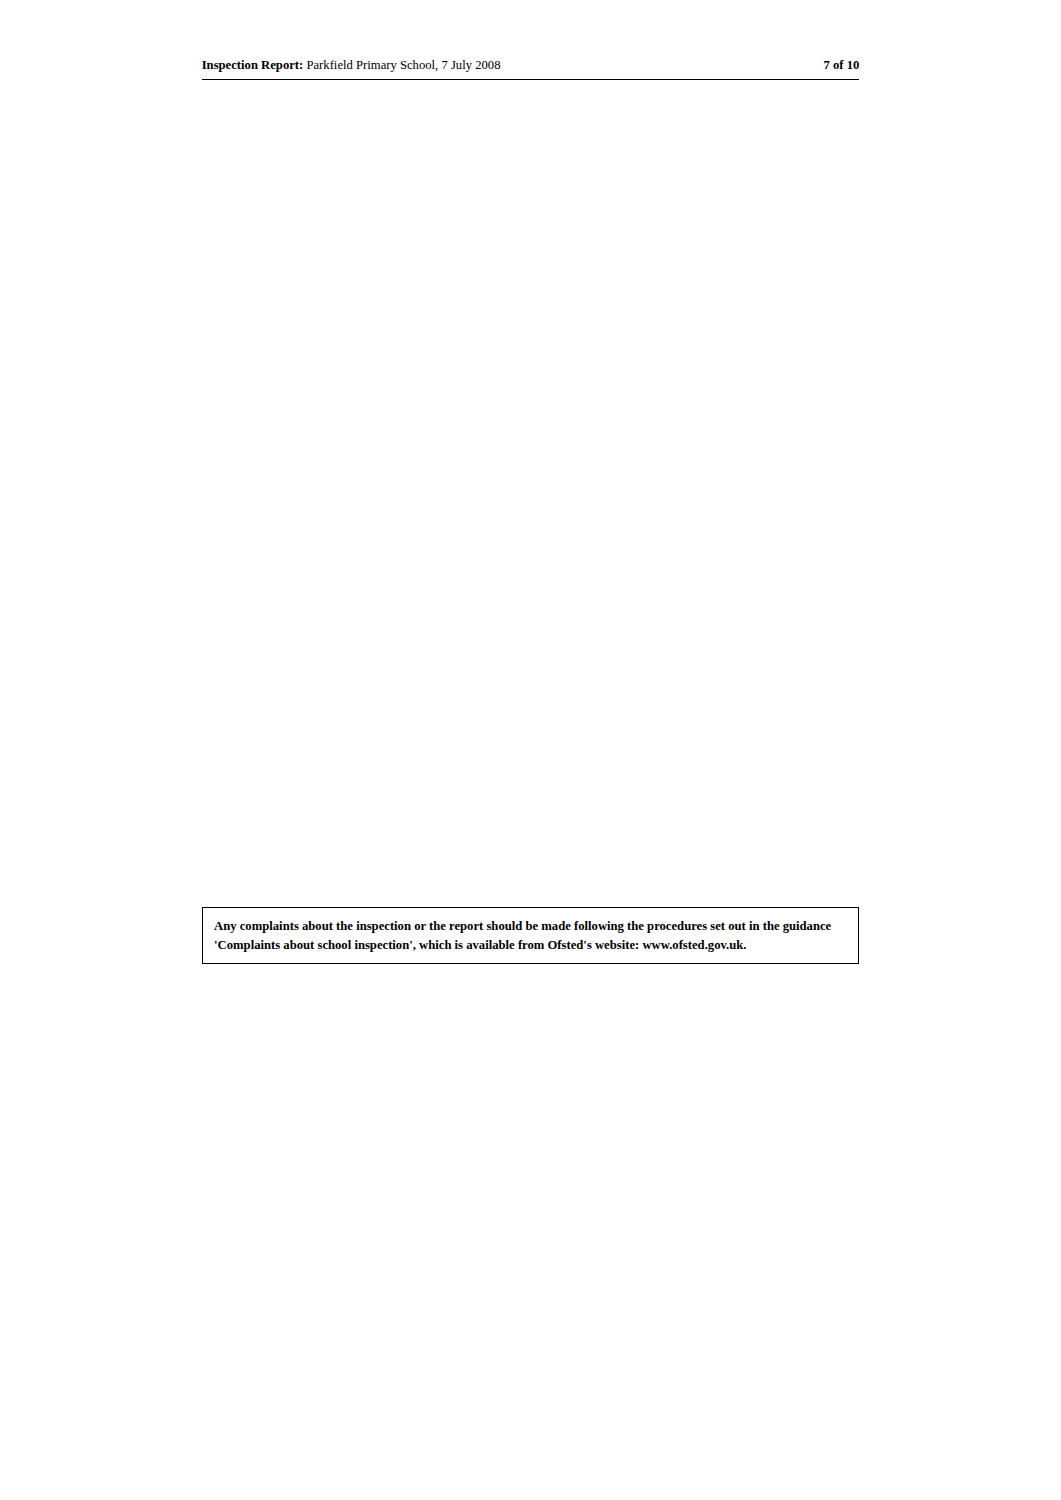Inspection Report: Parkfield Primary School, 7 July 2008
7 of 10
Any complaints about the inspection or the report should be made following the procedures set out in the guidance 'Complaints about school inspection', which is available from Ofsted's website: www.ofsted.gov.uk.